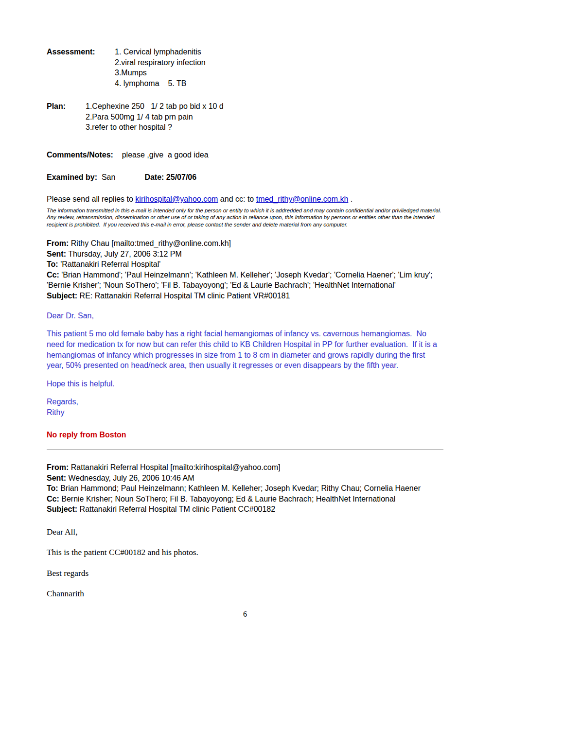Assessment:
1. Cervical lymphadenitis
2.viral respiratory infection
3.Mumps
4. lymphoma 5. TB
Plan:
1.Cephexine 250 1/ 2 tab po bid x 10 d
2.Para 500mg 1/ 4 tab prn pain
3.refer to other hospital ?
Comments/Notes: please ,give a good idea
Examined by: San Date: 25/07/06
Please send all replies to kirihospital@yahoo.com and cc: to tmed_rithy@online.com.kh .
The information transmitted in this e-mail is intended only for the person or entity to which it is addredded and may contain confidential and/or priviledged material. Any review, retransmission, dissemination or other use of or taking of any action in reliance upon, this information by persons or entities other than the intended recipient is prohibited. If you received this e-mail in error, please contact the sender and delete material from any computer.
From: Rithy Chau [mailto:tmed_rithy@online.com.kh]
Sent: Thursday, July 27, 2006 3:12 PM
To: 'Rattanakiri Referral Hospital'
Cc: 'Brian Hammond'; 'Paul Heinzelmann'; 'Kathleen M. Kelleher'; 'Joseph Kvedar'; 'Cornelia Haener'; 'Lim kruy'; 'Bernie Krisher'; 'Noun SoThero'; 'Fil B. Tabayoyong'; 'Ed & Laurie Bachrach'; 'HealthNet International'
Subject: RE: Rattanakiri Referral Hospital TM clinic Patient VR#00181
Dear Dr. San,
This patient 5 mo old female baby has a right facial hemangiomas of infancy vs. cavernous hemangiomas. No need for medication tx for now but can refer this child to KB Children Hospital in PP for further evaluation. If it is a hemangiomas of infancy which progresses in size from 1 to 8 cm in diameter and grows rapidly during the first year, 50% presented on head/neck area, then usually it regresses or even disappears by the fifth year.
Hope this is helpful.
Regards,
Rithy
No reply from Boston
From: Rattanakiri Referral Hospital [mailto:kirihospital@yahoo.com]
Sent: Wednesday, July 26, 2006 10:46 AM
To: Brian Hammond; Paul Heinzelmann; Kathleen M. Kelleher; Joseph Kvedar; Rithy Chau; Cornelia Haener
Cc: Bernie Krisher; Noun SoThero; Fil B. Tabayoyong; Ed & Laurie Bachrach; HealthNet International
Subject: Rattanakiri Referral Hospital TM clinic Patient CC#00182
Dear All,
This is the patient CC#00182 and his photos.
Best regards
Channarith
6